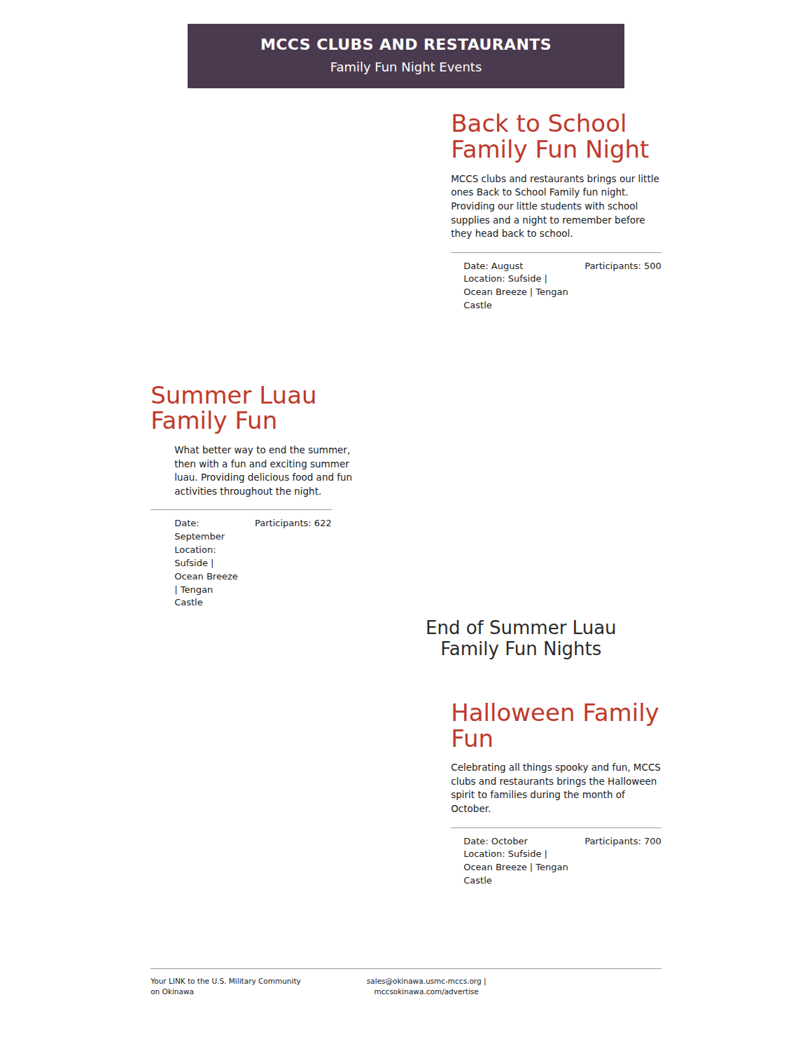MCCS Clubs and Restaurants
Family Fun Night Events
Back to School Family Fun Night
MCCS clubs and restaurants brings our little ones Back to School Family fun night. Providing our little students with school supplies and a night to remember before they head back to school.
Date: August Location: Sufside | Ocean Breeze | Tengan Castle
Participants: 500
End of Summer Luau
Family Fun Nights
Summer Luau Family Fun
What better way to end the summer, then with a fun and exciting summer luau. Providing delicious food and fun activities throughout the night.
Date: September Location: Sufside | Ocean Breeze | Tengan Castle
Participants: 622
Halloween Family Fun
Celebrating all things spooky and fun, MCCS clubs and restaurants brings the Halloween spirit to families during the month of October.
Date: October Location: Sufside | Ocean Breeze | Tengan Castle
Participants: 700
Your LINK to the U.S. Military Community on Okinawa
sales@okinawa.usmc-mccs.org | mccsokinawa.com/advertise